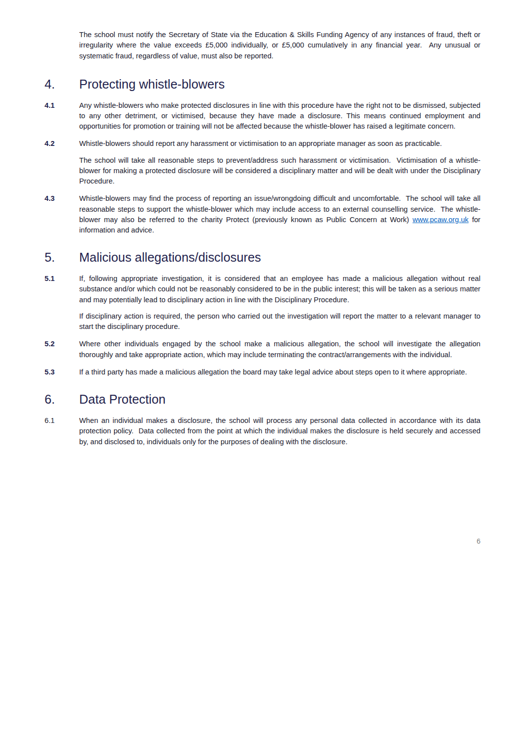The school must notify the Secretary of State via the Education & Skills Funding Agency of any instances of fraud, theft or irregularity where the value exceeds £5,000 individually, or £5,000 cumulatively in any financial year. Any unusual or systematic fraud, regardless of value, must also be reported.
4. Protecting whistle-blowers
4.1
Any whistle-blowers who make protected disclosures in line with this procedure have the right not to be dismissed, subjected to any other detriment, or victimised, because they have made a disclosure. This means continued employment and opportunities for promotion or training will not be affected because the whistle-blower has raised a legitimate concern.
4.2
Whistle-blowers should report any harassment or victimisation to an appropriate manager as soon as practicable.
The school will take all reasonable steps to prevent/address such harassment or victimisation. Victimisation of a whistle-blower for making a protected disclosure will be considered a disciplinary matter and will be dealt with under the Disciplinary Procedure.
4.3
Whistle-blowers may find the process of reporting an issue/wrongdoing difficult and uncomfortable. The school will take all reasonable steps to support the whistle-blower which may include access to an external counselling service. The whistle-blower may also be referred to the charity Protect (previously known as Public Concern at Work) www.pcaw.org.uk for information and advice.
5. Malicious allegations/disclosures
5.1
If, following appropriate investigation, it is considered that an employee has made a malicious allegation without real substance and/or which could not be reasonably considered to be in the public interest; this will be taken as a serious matter and may potentially lead to disciplinary action in line with the Disciplinary Procedure.
If disciplinary action is required, the person who carried out the investigation will report the matter to a relevant manager to start the disciplinary procedure.
5.2
Where other individuals engaged by the school make a malicious allegation, the school will investigate the allegation thoroughly and take appropriate action, which may include terminating the contract/arrangements with the individual.
5.3
If a third party has made a malicious allegation the board may take legal advice about steps open to it where appropriate.
6. Data Protection
6.1
When an individual makes a disclosure, the school will process any personal data collected in accordance with its data protection policy. Data collected from the point at which the individual makes the disclosure is held securely and accessed by, and disclosed to, individuals only for the purposes of dealing with the disclosure.
6